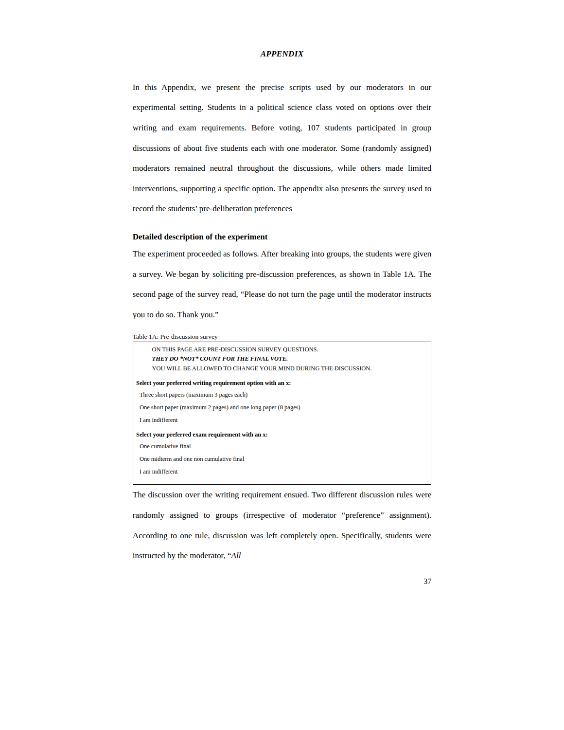APPENDIX
In this Appendix, we present the precise scripts used by our moderators in our experimental setting. Students in a political science class voted on options over their writing and exam requirements. Before voting, 107 students participated in group discussions of about five students each with one moderator. Some (randomly assigned) moderators remained neutral throughout the discussions, while others made limited interventions, supporting a specific option. The appendix also presents the survey used to record the students’ pre-deliberation preferences
Detailed description of the experiment
The experiment proceeded as follows. After breaking into groups, the students were given a survey. We began by soliciting pre-discussion preferences, as shown in Table 1A. The second page of the survey read, “Please do not turn the page until the moderator instructs you to do so. Thank you.”
Table 1A: Pre-discussion survey
On this page are pre-discussion survey questions.
THEY DO *NOT* COUNT FOR THE FINAL VOTE.
You will be allowed to change your mind during the discussion.
Select your preferred writing requirement option with an x:
Three short papers (maximum 3 pages each)
One short paper (maximum 2 pages) and one long paper (8 pages)
I am indifferent
Select your preferred exam requirement with an x:
One cumulative final
One midterm and one non cumulative final
I am indifferent
The discussion over the writing requirement ensued. Two different discussion rules were randomly assigned to groups (irrespective of moderator “preference” assignment). According to one rule, discussion was left completely open. Specifically, students were instructed by the moderator, “All
37